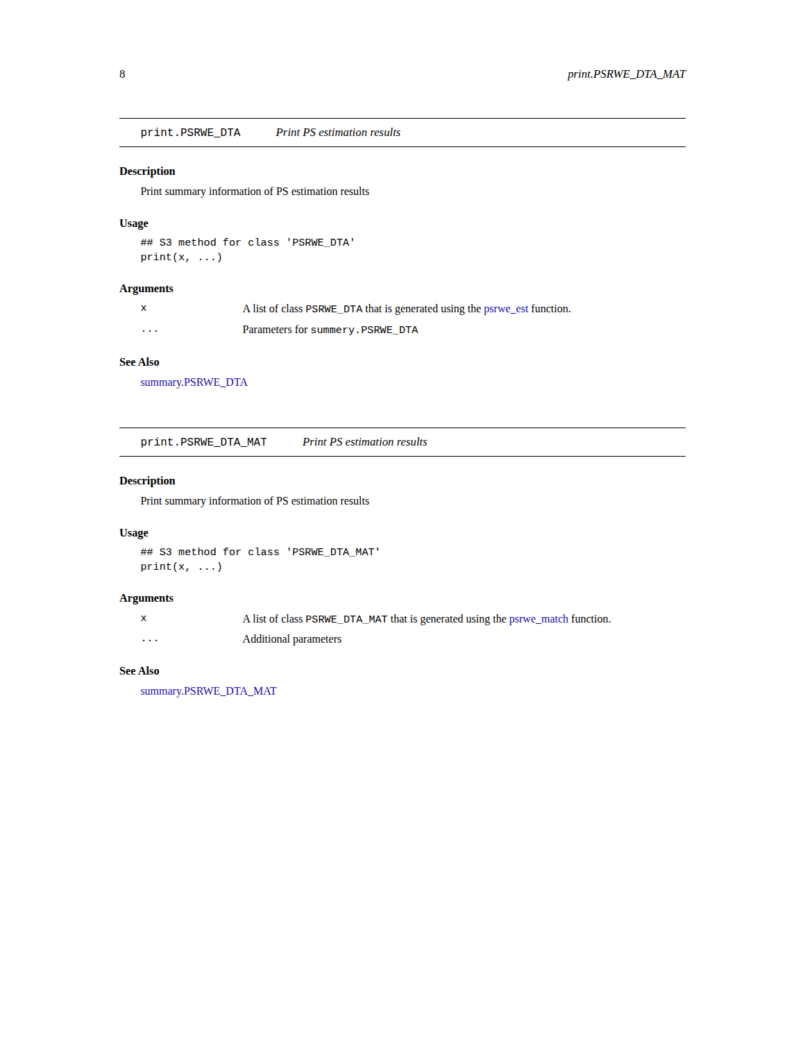8 print.PSRWE_DTA_MAT
print.PSRWE_DTA Print PS estimation results
Description
Print summary information of PS estimation results
Usage
## S3 method for class 'PSRWE_DTA'
print(x, ...)
Arguments
x
A list of class PSRWE_DTA that is generated using the psrwe_est function.
...
Parameters for summery.PSRWE_DTA
See Also
summary.PSRWE_DTA
print.PSRWE_DTA_MAT Print PS estimation results
Description
Print summary information of PS estimation results
Usage
## S3 method for class 'PSRWE_DTA_MAT'
print(x, ...)
Arguments
x
A list of class PSRWE_DTA_MAT that is generated using the psrwe_match function.
...
Additional parameters
See Also
summary.PSRWE_DTA_MAT